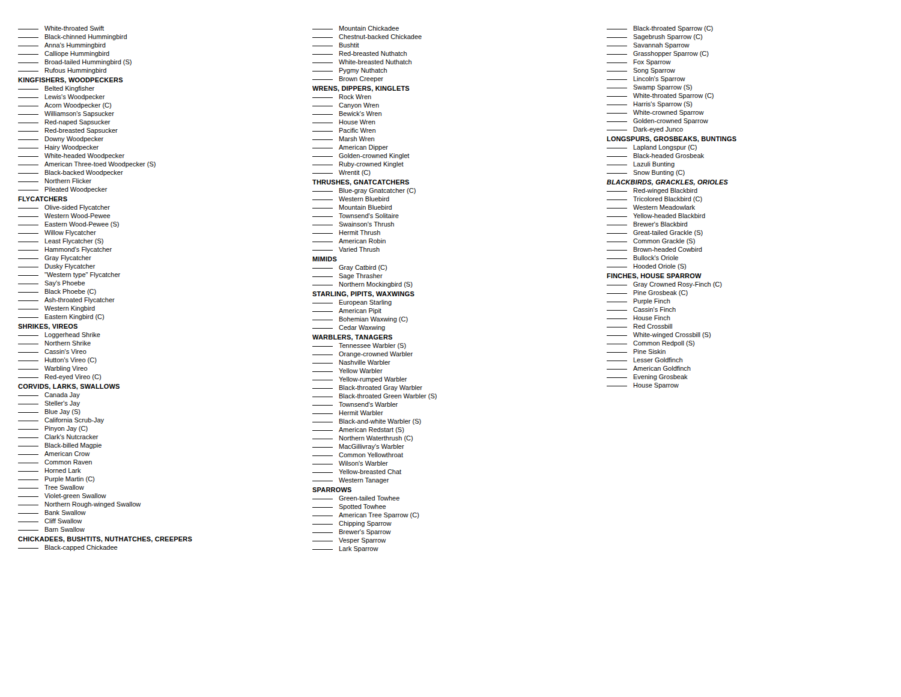White-throated Swift
Black-chinned Hummingbird
Anna's Hummingbird
Calliope Hummingbird
Broad-tailed Hummingbird (S)
Rufous Hummingbird
KINGFISHERS, WOODPECKERS
Belted Kingfisher
Lewis's Woodpecker
Acorn Woodpecker (C)
Williamson's Sapsucker
Red-naped Sapsucker
Red-breasted Sapsucker
Downy Woodpecker
Hairy Woodpecker
White-headed Woodpecker
American Three-toed Woodpecker (S)
Black-backed Woodpecker
Northern Flicker
Pileated Woodpecker
FLYCATCHERS
Olive-sided Flycatcher
Western Wood-Pewee
Eastern Wood-Pewee (S)
Willow Flycatcher
Least Flycatcher (S)
Hammond's Flycatcher
Gray Flycatcher
Dusky Flycatcher
"Western type" Flycatcher
Say's Phoebe
Black Phoebe (C)
Ash-throated Flycatcher
Western Kingbird
Eastern Kingbird (C)
SHRIKES, VIREOS
Loggerhead Shrike
Northern Shrike
Cassin's Vireo
Hutton's Vireo (C)
Warbling Vireo
Red-eyed Vireo (C)
CORVIDS, LARKS, SWALLOWS
Canada Jay
Steller's Jay
Blue Jay (S)
California Scrub-Jay
Pinyon Jay (C)
Clark's Nutcracker
Black-billed Magpie
American Crow
Common Raven
Horned Lark
Purple Martin (C)
Tree Swallow
Violet-green Swallow
Northern Rough-winged Swallow
Bank Swallow
Cliff Swallow
Barn Swallow
CHICKADEES, BUSHTITS, NUTHATCHES, CREEPERS
Black-capped Chickadee
Mountain Chickadee
Chestnut-backed Chickadee
Bushtit
Red-breasted Nuthatch
White-breasted Nuthatch
Pygmy Nuthatch
Brown Creeper
WRENS, DIPPERS, KINGLETS
Rock Wren
Canyon Wren
Bewick's Wren
House Wren
Pacific Wren
Marsh Wren
American Dipper
Golden-crowned Kinglet
Ruby-crowned Kinglet
Wrentit (C)
THRUSHES, GNATCATCHERS
Blue-gray Gnatcatcher (C)
Western Bluebird
Mountain Bluebird
Townsend's Solitaire
Swainson's Thrush
Hermit Thrush
American Robin
Varied Thrush
MIMIDS
Gray Catbird (C)
Sage Thrasher
Northern Mockingbird (S)
STARLING, PIPITS, WAXWINGS
European Starling
American Pipit
Bohemian Waxwing (C)
Cedar Waxwing
WARBLERS, TANAGERS
Tennessee Warbler (S)
Orange-crowned Warbler
Nashville Warbler
Yellow Warbler
Yellow-rumped Warbler
Black-throated Gray Warbler
Black-throated Green Warbler (S)
Townsend's Warbler
Hermit Warbler
Black-and-white Warbler (S)
American Redstart (S)
Northern Waterthrush (C)
MacGillivray's Warbler
Common Yellowthroat
Wilson's Warbler
Yellow-breasted Chat
Western Tanager
SPARROWS
Green-tailed Towhee
Spotted Towhee
American Tree Sparrow (C)
Chipping Sparrow
Brewer's Sparrow
Vesper Sparrow
Lark Sparrow
Black-throated Sparrow (C)
Sagebrush Sparrow (C)
Savannah Sparrow
Grasshopper Sparrow (C)
Fox Sparrow
Song Sparrow
Lincoln's Sparrow
Swamp Sparrow (S)
White-throated Sparrow (C)
Harris's Sparrow (S)
White-crowned Sparrow
Golden-crowned Sparrow
Dark-eyed Junco
LONGSPURS, GROSBEAKS, BUNTINGS
Lapland Longspur (C)
Black-headed Grosbeak
Lazuli Bunting
Snow Bunting (C)
BLACKBIRDS, GRACKLES, ORIOLES
Red-winged Blackbird
Tricolored Blackbird (C)
Western Meadowlark
Yellow-headed Blackbird
Brewer's Blackbird
Great-tailed Grackle (S)
Common Grackle (S)
Brown-headed Cowbird
Bullock's Oriole
Hooded Oriole (S)
FINCHES, HOUSE SPARROW
Gray Crowned Rosy-Finch (C)
Pine Grosbeak (C)
Purple Finch
Cassin's Finch
House Finch
Red Crossbill
White-winged Crossbill (S)
Common Redpoll (S)
Pine Siskin
Lesser Goldfinch
American Goldfinch
Evening Grosbeak
House Sparrow